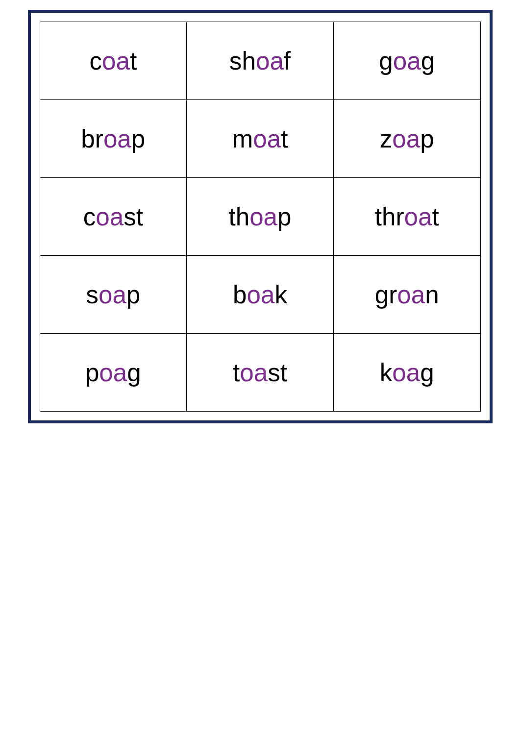| c oa t | sh oa f | g oa g |
| br oa p | m oa t | z oa p |
| c oa st | th oa p | thr oa t |
| s oa p | b oa k | gr oa n |
| p oa g | t oa st | k oa g |